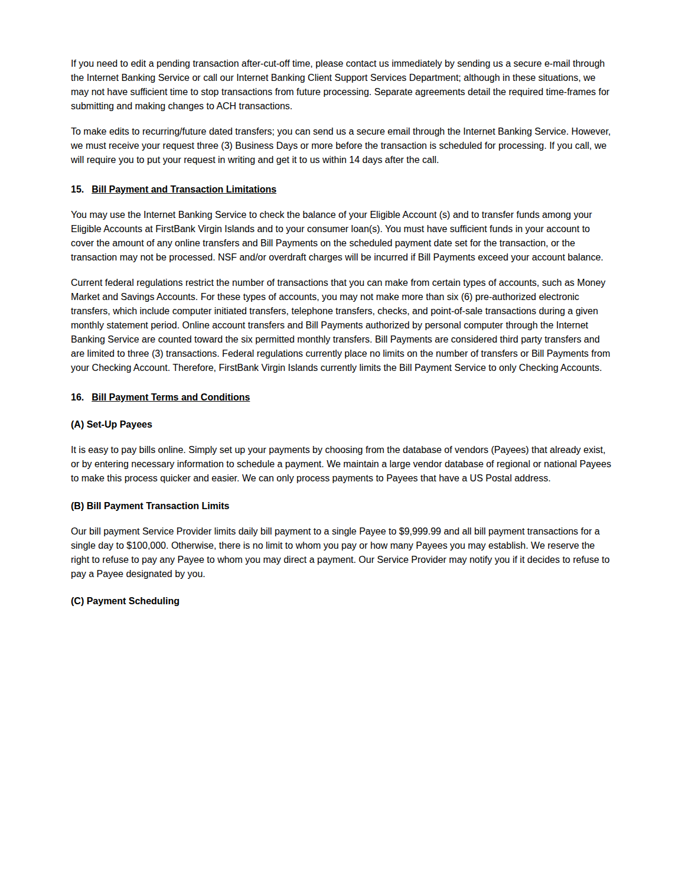If you need to edit a pending transaction after-cut-off time, please contact us immediately by sending us a secure e-mail through the Internet Banking Service or call our Internet Banking Client Support Services Department; although in these situations, we may not have sufficient time to stop transactions from future processing. Separate agreements detail the required time-frames for submitting and making changes to ACH transactions.
To make edits to recurring/future dated transfers; you can send us a secure email through the Internet Banking Service. However, we must receive your request three (3) Business Days or more before the transaction is scheduled for processing. If you call, we will require you to put your request in writing and get it to us within 14 days after the call.
15. Bill Payment and Transaction Limitations
You may use the Internet Banking Service to check the balance of your Eligible Account (s) and to transfer funds among your Eligible Accounts at FirstBank Virgin Islands and to your consumer loan(s). You must have sufficient funds in your account to cover the amount of any online transfers and Bill Payments on the scheduled payment date set for the transaction, or the transaction may not be processed. NSF and/or overdraft charges will be incurred if Bill Payments exceed your account balance.
Current federal regulations restrict the number of transactions that you can make from certain types of accounts, such as Money Market and Savings Accounts. For these types of accounts, you may not make more than six (6) pre-authorized electronic transfers, which include computer initiated transfers, telephone transfers, checks, and point-of-sale transactions during a given monthly statement period. Online account transfers and Bill Payments authorized by personal computer through the Internet Banking Service are counted toward the six permitted monthly transfers. Bill Payments are considered third party transfers and are limited to three (3) transactions. Federal regulations currently place no limits on the number of transfers or Bill Payments from your Checking Account. Therefore, FirstBank Virgin Islands currently limits the Bill Payment Service to only Checking Accounts.
16. Bill Payment Terms and Conditions
(A) Set-Up Payees
It is easy to pay bills online. Simply set up your payments by choosing from the database of vendors (Payees) that already exist, or by entering necessary information to schedule a payment. We maintain a large vendor database of regional or national Payees to make this process quicker and easier. We can only process payments to Payees that have a US Postal address.
(B) Bill Payment Transaction Limits
Our bill payment Service Provider limits daily bill payment to a single Payee to $9,999.99 and all bill payment transactions for a single day to $100,000. Otherwise, there is no limit to whom you pay or how many Payees you may establish. We reserve the right to refuse to pay any Payee to whom you may direct a payment. Our Service Provider may notify you if it decides to refuse to pay a Payee designated by you.
(C) Payment Scheduling